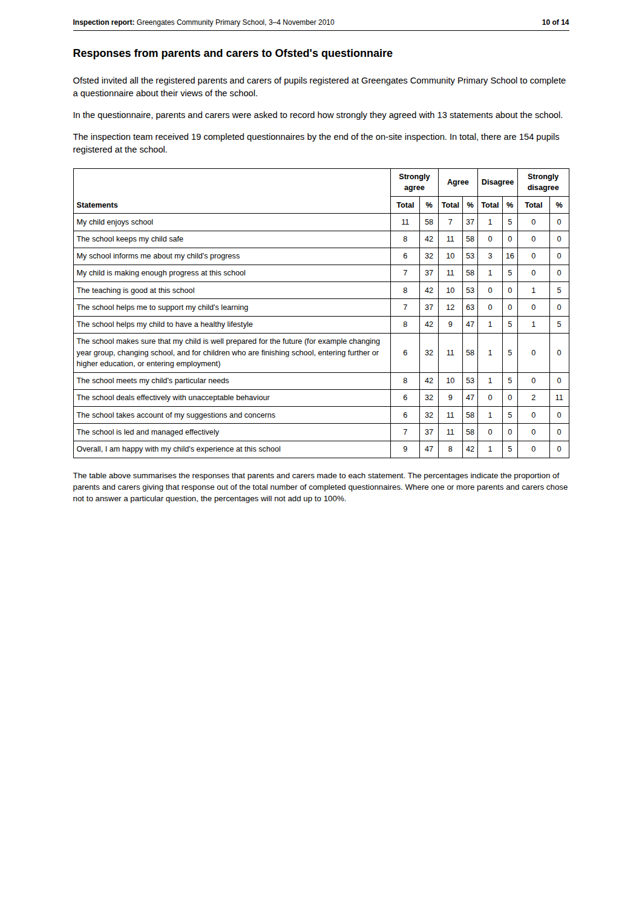Inspection report: Greengates Community Primary School, 3–4 November 2010
10 of 14
Responses from parents and carers to Ofsted's questionnaire
Ofsted invited all the registered parents and carers of pupils registered at Greengates Community Primary School to complete a questionnaire about their views of the school.
In the questionnaire, parents and carers were asked to record how strongly they agreed with 13 statements about the school.
The inspection team received 19 completed questionnaires by the end of the on-site inspection. In total, there are 154 pupils registered at the school.
Responses from parents and carers to Ofsted's questionnaire
| Statements | Strongly agree | Agree | Disagree | Strongly disagree |
| --- | --- | --- | --- | --- |
| Total | % | Total | % | Total | % | Total | % |
| My child enjoys school | 11 | 58 | 7 | 37 | 1 | 5 | 0 | 0 |
| The school keeps my child safe | 8 | 42 | 11 | 58 | 0 | 0 | 0 | 0 |
| My school informs me about my child's progress | 6 | 32 | 10 | 53 | 3 | 16 | 0 | 0 |
| My child is making enough progress at this school | 7 | 37 | 11 | 58 | 1 | 5 | 0 | 0 |
| The teaching is good at this school | 8 | 42 | 10 | 53 | 0 | 0 | 1 | 5 |
| The school helps me to support my child's learning | 7 | 37 | 12 | 63 | 0 | 0 | 0 | 0 |
| The school helps my child to have a healthy lifestyle | 8 | 42 | 9 | 47 | 1 | 5 | 1 | 5 |
| The school makes sure that my child is well prepared for the future (for example changing year group, changing school, and for children who are finishing school, entering further or higher education, or entering employment) | 6 | 32 | 11 | 58 | 1 | 5 | 0 | 0 |
| The school meets my child's particular needs | 8 | 42 | 10 | 53 | 1 | 5 | 0 | 0 |
| The school deals effectively with unacceptable behaviour | 6 | 32 | 9 | 47 | 0 | 0 | 2 | 11 |
| The school takes account of my suggestions and concerns | 6 | 32 | 11 | 58 | 1 | 5 | 0 | 0 |
| The school is led and managed effectively | 7 | 37 | 11 | 58 | 0 | 0 | 0 | 0 |
| Overall, I am happy with my child's experience at this school | 9 | 47 | 8 | 42 | 1 | 5 | 0 | 0 |
The table above summarises the responses that parents and carers made to each statement. The percentages indicate the proportion of parents and carers giving that response out of the total number of completed questionnaires. Where one or more parents and carers chose not to answer a particular question, the percentages will not add up to 100%.